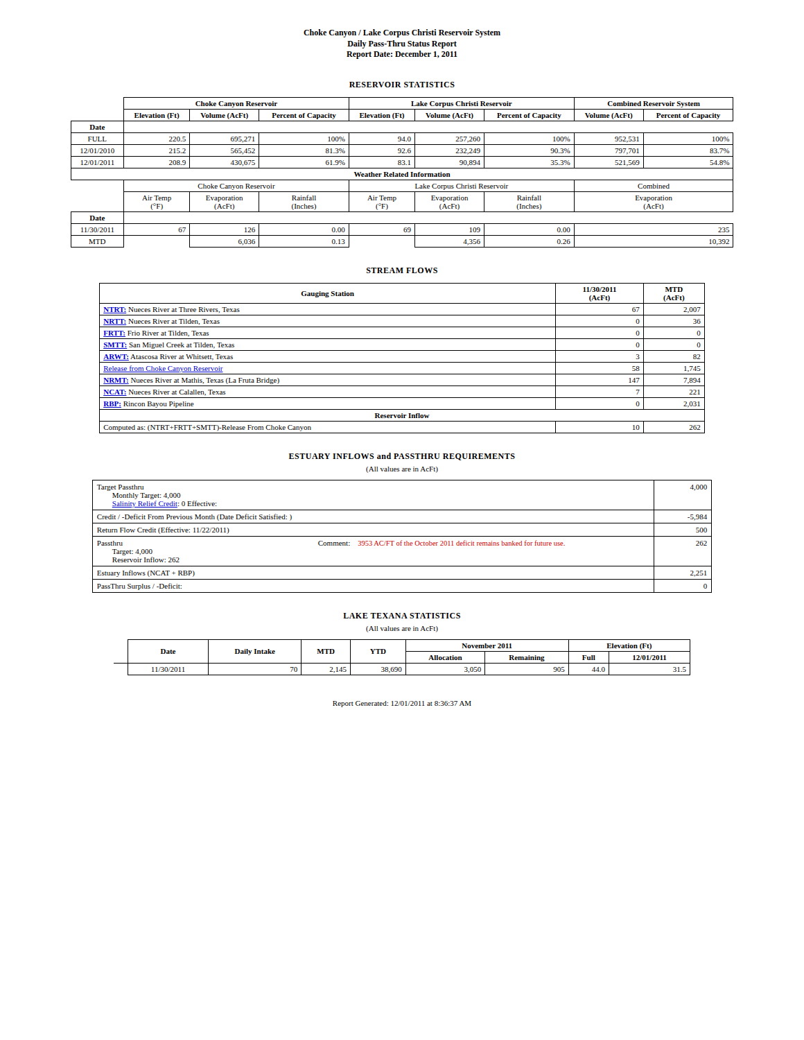Choke Canyon / Lake Corpus Christi Reservoir System
Daily Pass-Thru Status Report
Report Date: December 1, 2011
RESERVOIR STATISTICS
| | Choke Canyon Reservoir | Lake Corpus Christi Reservoir | Combined Reservoir System |
| --- | --- | --- | --- |
| Elevation (Ft) | Volume (AcFt) | Percent of Capacity | Elevation (Ft) | Volume (AcFt) | Percent of Capacity | Volume (AcFt) | Percent of Capacity |
| Date | |
| FULL | 220.5 | 695,271 | 100% | 94.0 | 257,260 | 100% | 952,531 | 100% |
| 12/01/2010 | 215.2 | 565,452 | 81.3% | 92.6 | 232,249 | 90.3% | 797,701 | 83.7% |
| 12/01/2011 | 208.9 | 430,675 | 61.9% | 83.1 | 90,894 | 35.3% | 521,569 | 54.8% |
| Weather Related Information |
| | Choke Canyon Reservoir | Lake Corpus Christi Reservoir | Combined |
| Air Temp (°F) | Evaporation (AcFt) | Rainfall (Inches) | Air Temp (°F) | Evaporation (AcFt) | Rainfall (Inches) | Evaporation (AcFt) |
| Date | |
| 11/30/2011 | 67 | 126 | 0.00 | 69 | 109 | 0.00 | 235 |
| MTD | | 6,036 | 0.13 | | 4,356 | 0.26 | 10,392 |
STREAM FLOWS
| Gauging Station | 11/30/2011 (AcFt) | MTD (AcFt) |
| --- | --- | --- |
| NTRT: Nueces River at Three Rivers, Texas | 67 | 2,007 |
| NRTT: Nueces River at Tilden, Texas | 0 | 36 |
| FRTT: Frio River at Tilden, Texas | 0 | 0 |
| SMTT: San Miguel Creek at Tilden, Texas | 0 | 0 |
| ARWT: Atascosa River at Whitsett, Texas | 3 | 82 |
| Release from Choke Canyon Reservoir | 58 | 1,745 |
| NRMT: Nueces River at Mathis, Texas (La Fruta Bridge) | 147 | 7,894 |
| NCAT: Nueces River at Calallen, Texas | 7 | 221 |
| RBP: Rincon Bayou Pipeline | 0 | 2,031 |
| Reservoir Inflow |
| Computed as: (NTRT+FRTT+SMTT)-Release From Choke Canyon | 10 | 262 |
ESTUARY INFLOWS and PASSTHRU REQUIREMENTS
(All values are in AcFt)
| Target Passthru Monthly Target: 4,000 Salinity Relief Credit : 0 Effective: | 4,000 |
| Credit / -Deficit From Previous Month (Date Deficit Satisfied: ) | -5,984 |
| Return Flow Credit (Effective: 11/22/2011) | 500 |
| / Passthru Target: 4,000 Reservoir Inflow: 262 / Comment: 3953 AC/FT of the October 2011 deficit remains banked for future use. / | 262 |
| Estuary Inflows (NCAT + RBP) | 2,251 |
| PassThru Surplus / -Deficit: | 0 |
LAKE TEXANA STATISTICS
(All values are in AcFt)
| | Date | Daily Intake | MTD | YTD | November 2011 | Elevation (Ft) |
| --- | --- | --- | --- | --- | --- | --- |
| Allocation | Remaining | Full | 12/01/2011 |
| | 11/30/2011 | 70 | 2,145 | 38,690 | 3,050 | 905 | 44.0 | 31.5 |
Report Generated: 12/01/2011 at 8:36:37 AM